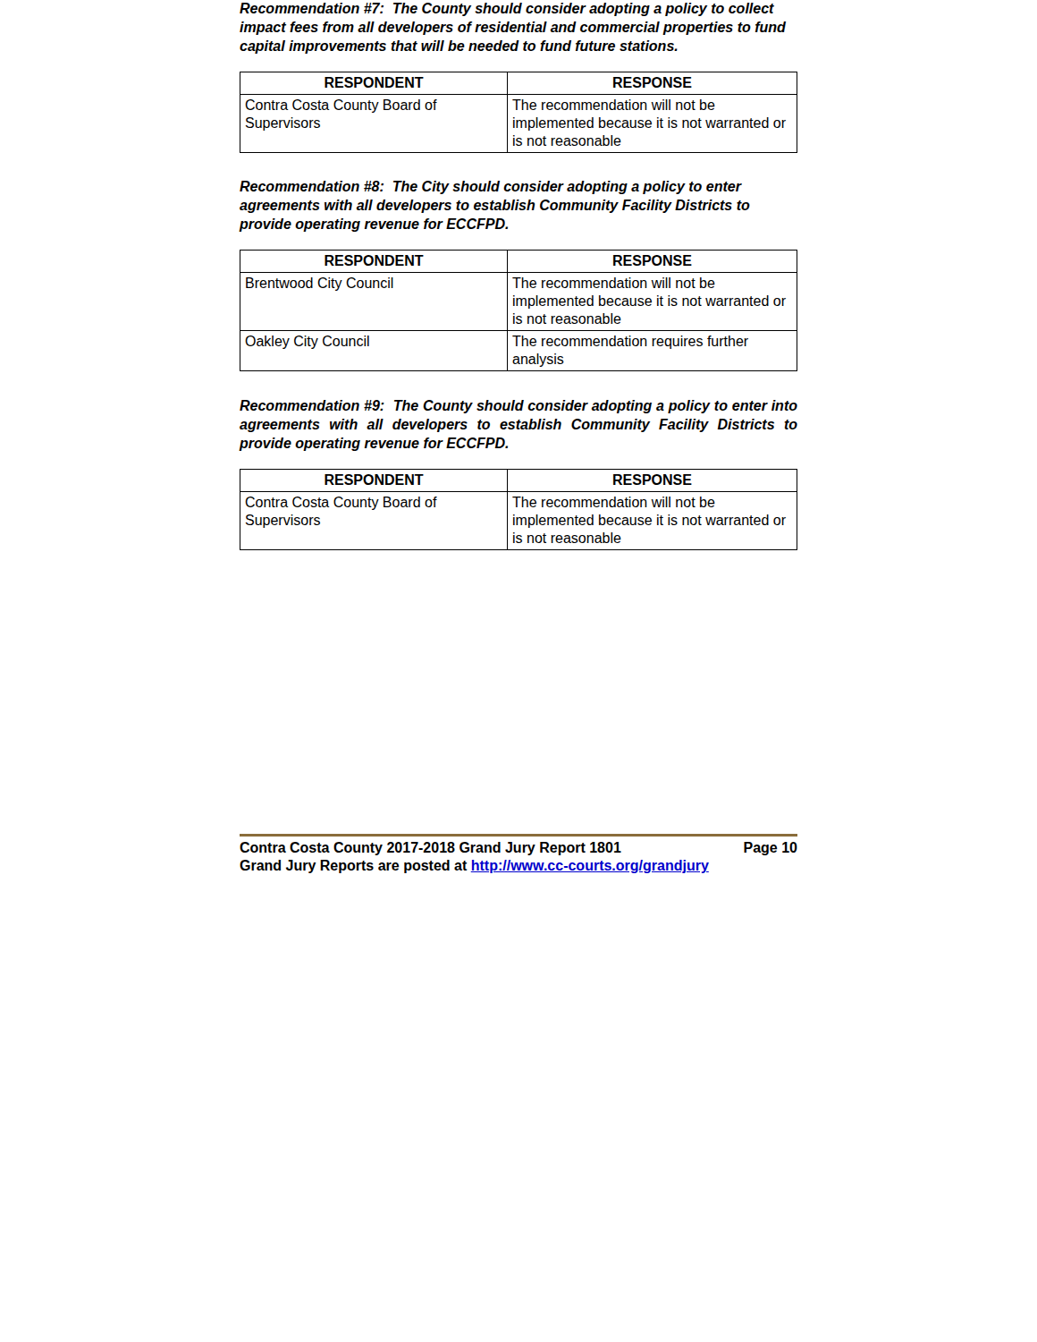Recommendation #7: The County should consider adopting a policy to collect impact fees from all developers of residential and commercial properties to fund capital improvements that will be needed to fund future stations.
| RESPONDENT | RESPONSE |
| --- | --- |
| Contra Costa County Board of Supervisors | The recommendation will not be implemented because it is not warranted or is not reasonable |
Recommendation #8: The City should consider adopting a policy to enter agreements with all developers to establish Community Facility Districts to provide operating revenue for ECCFPD.
| RESPONDENT | RESPONSE |
| --- | --- |
| Brentwood City Council | The recommendation will not be implemented because it is not warranted or is not reasonable |
| Oakley City Council | The recommendation requires further analysis |
Recommendation #9: The County should consider adopting a policy to enter into agreements with all developers to establish Community Facility Districts to provide operating revenue for ECCFPD.
| RESPONDENT | RESPONSE |
| --- | --- |
| Contra Costa County Board of Supervisors | The recommendation will not be implemented because it is not warranted or is not reasonable |
Contra Costa County 2017-2018 Grand Jury Report 1801
Page 10
Grand Jury Reports are posted at http://www.cc-courts.org/grandjury